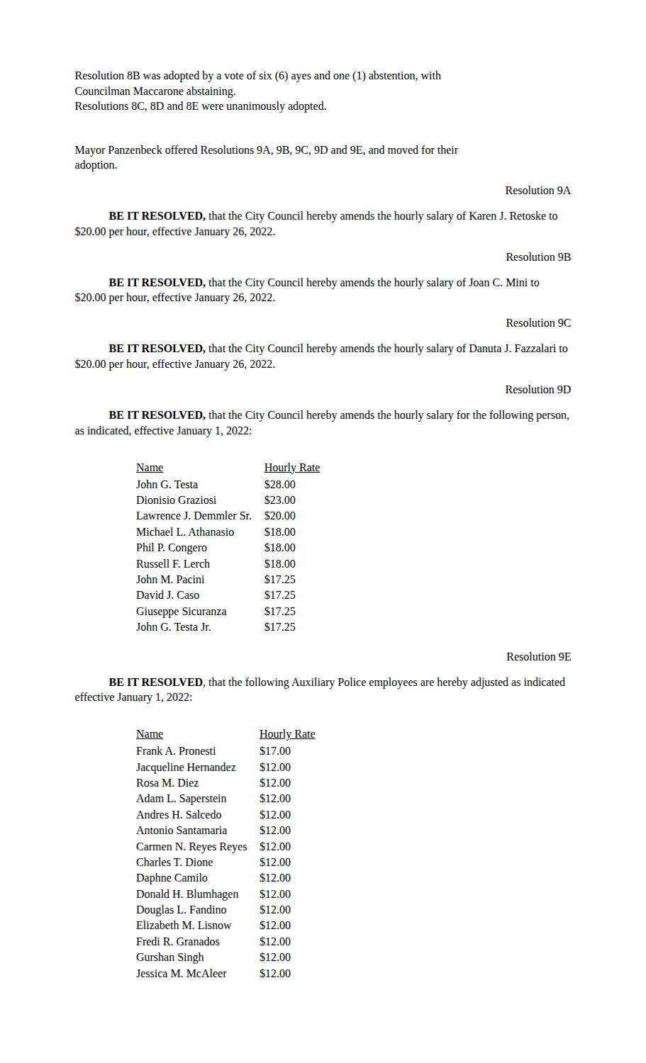Resolution 8B was adopted by a vote of six (6) ayes and one (1) abstention, with
Councilman Maccarone abstaining.
Resolutions 8C, 8D and 8E were unanimously adopted.
Mayor Panzenbeck offered Resolutions 9A, 9B, 9C, 9D and 9E, and moved for their
adoption.
Resolution 9A
BE IT RESOLVED, that the City Council hereby amends the hourly salary of Karen J. Retoske to $20.00 per hour, effective January 26, 2022.
Resolution 9B
BE IT RESOLVED, that the City Council hereby amends the hourly salary of Joan C. Mini to $20.00 per hour, effective January 26, 2022.
Resolution 9C
BE IT RESOLVED, that the City Council hereby amends the hourly salary of Danuta J. Fazzalari to $20.00 per hour, effective January 26, 2022.
Resolution 9D
BE IT RESOLVED, that the City Council hereby amends the hourly salary for the following person, as indicated, effective January 1, 2022:
| Name | Hourly Rate |
| --- | --- |
| John G. Testa | $28.00 |
| Dionisio Graziosi | $23.00 |
| Lawrence J. Demmler Sr. | $20.00 |
| Michael L. Athanasio | $18.00 |
| Phil P. Congero | $18.00 |
| Russell F. Lerch | $18.00 |
| John M. Pacini | $17.25 |
| David J. Caso | $17.25 |
| Giuseppe Sicuranza | $17.25 |
| John G. Testa Jr. | $17.25 |
Resolution 9E
BE IT RESOLVED, that the following Auxiliary Police employees are hereby adjusted as indicated effective January 1, 2022:
| Name | Hourly Rate |
| --- | --- |
| Frank A. Pronesti | $17.00 |
| Jacqueline Hernandez | $12.00 |
| Rosa M. Diez | $12.00 |
| Adam L. Saperstein | $12.00 |
| Andres H. Salcedo | $12.00 |
| Antonio Santamaria | $12.00 |
| Carmen N. Reyes Reyes | $12.00 |
| Charles T. Dione | $12.00 |
| Daphne Camilo | $12.00 |
| Donald H. Blumhagen | $12.00 |
| Douglas L. Fandino | $12.00 |
| Elizabeth M. Lisnow | $12.00 |
| Fredi R. Granados | $12.00 |
| Gurshan Singh | $12.00 |
| Jessica M. McAleer | $12.00 |